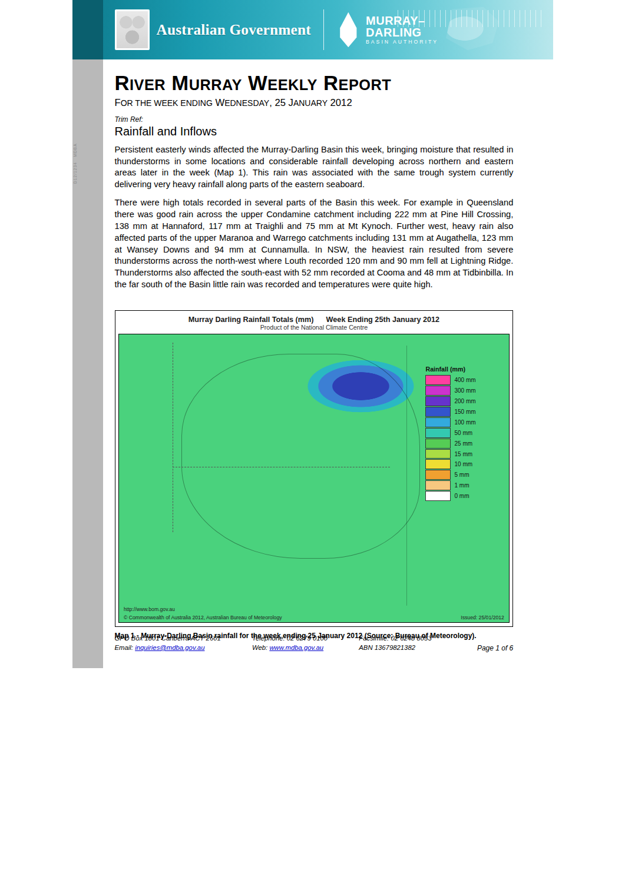Australian Government
MURRAY–
DARLING
BASIN AUTHORITY
D12/1234 MDBA
RIVER MURRAY WEEKLY REPORT
FOR THE WEEK ENDING WEDNESDAY, 25 JANUARY 2012
Trim Ref:
Rainfall and Inflows
Persistent easterly winds affected the Murray-Darling Basin this week, bringing moisture that resulted in thunderstorms in some locations and considerable rainfall developing across northern and eastern areas later in the week (Map 1). This rain was associated with the same trough system currently delivering very heavy rainfall along parts of the eastern seaboard.
There were high totals recorded in several parts of the Basin this week. For example in Queensland there was good rain across the upper Condamine catchment including 222 mm at Pine Hill Crossing, 138 mm at Hannaford, 117 mm at Traighli and 75 mm at Mt Kynoch. Further west, heavy rain also affected parts of the upper Maranoa and Warrego catchments including 131 mm at Augathella, 123 mm at Wansey Downs and 94 mm at Cunnamulla. In NSW, the heaviest rain resulted from severe thunderstorms across the north-west where Louth recorded 120 mm and 90 mm fell at Lightning Ridge. Thunderstorms also affected the south-east with 52 mm recorded at Cooma and 48 mm at Tidbinbilla. In the far south of the Basin little rain was recorded and temperatures were quite high.
Murray Darling Rainfall Totals (mm) Week Ending 25th January 2012
Product of the National Climate Centre
Rainfall (mm)
400 mm
300 mm
200 mm
150 mm
100 mm
50 mm
25 mm
15 mm
10 mm
5 mm
1 mm
0 mm
http://www.bom.gov.au
© Commonwealth of Australia 2012, Australian Bureau of Meteorology Issued: 25/01/2012
Map 1 - Murray-Darling Basin rainfall for the week ending 25 January 2012 (Source: Bureau of Meteorology).
GPO Box 1801 Canberra ACT 2601
Email: inquiries@mdba.gov.au
Telephone: 02 6279 0100
Web: www.mdba.gov.au
Facsimile: 02 6248 8053
ABN 13679821382
Page 1 of 6